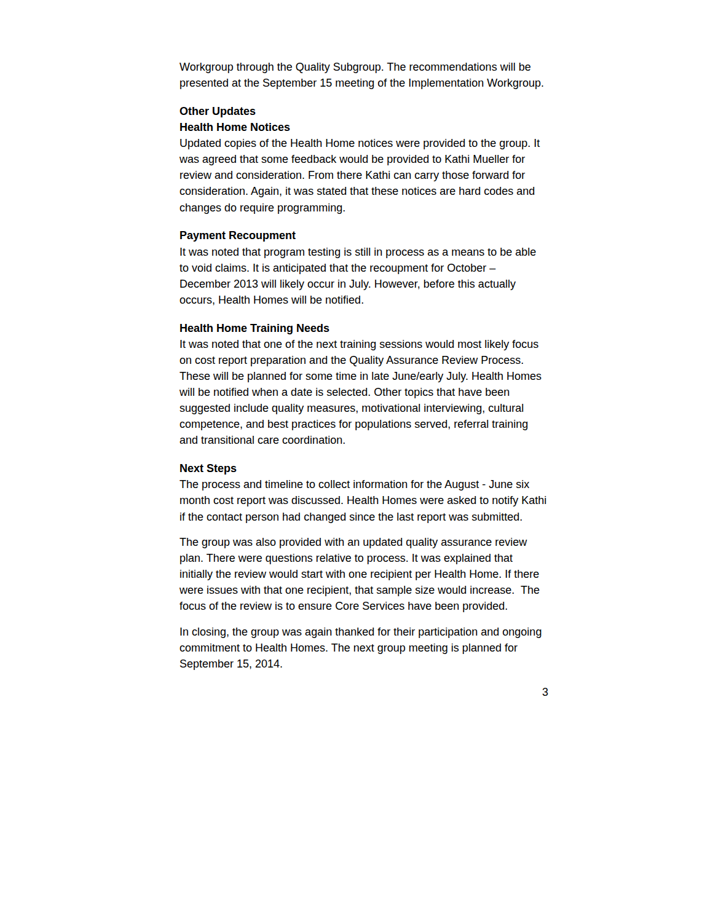Workgroup through the Quality Subgroup. The recommendations will be presented at the September 15 meeting of the Implementation Workgroup.
Other Updates
Health Home Notices
Updated copies of the Health Home notices were provided to the group. It was agreed that some feedback would be provided to Kathi Mueller for review and consideration. From there Kathi can carry those forward for consideration. Again, it was stated that these notices are hard codes and changes do require programming.
Payment Recoupment
It was noted that program testing is still in process as a means to be able to void claims. It is anticipated that the recoupment for October – December 2013 will likely occur in July. However, before this actually occurs, Health Homes will be notified.
Health Home Training Needs
It was noted that one of the next training sessions would most likely focus on cost report preparation and the Quality Assurance Review Process. These will be planned for some time in late June/early July. Health Homes will be notified when a date is selected. Other topics that have been suggested include quality measures, motivational interviewing, cultural competence, and best practices for populations served, referral training and transitional care coordination.
Next Steps
The process and timeline to collect information for the August - June six month cost report was discussed. Health Homes were asked to notify Kathi if the contact person had changed since the last report was submitted.
The group was also provided with an updated quality assurance review plan. There were questions relative to process. It was explained that initially the review would start with one recipient per Health Home. If there were issues with that one recipient, that sample size would increase. The focus of the review is to ensure Core Services have been provided.
In closing, the group was again thanked for their participation and ongoing commitment to Health Homes. The next group meeting is planned for September 15, 2014.
3